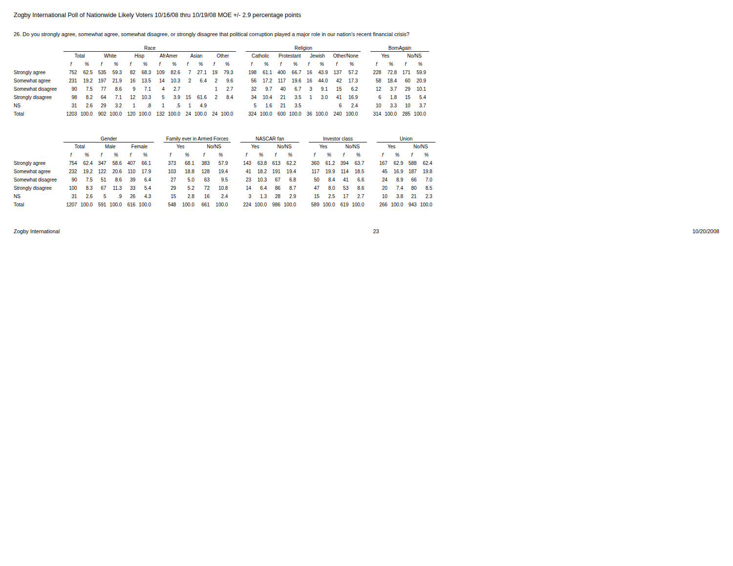Zogby International Poll of Nationwide Likely Voters 10/16/08 thru 10/19/08 MOE +/- 2.9 percentage points
26. Do you strongly agree, somewhat agree, somewhat disagree, or strongly disagree that political corruption played a major role in our nation's recent financial crisis?
| | Race | | Religion | | BornAgain |
| --- | --- | --- | --- | --- | --- |
| | Total | White | Hisp | AfrAmer | Asian | Other | | Catholic | Protestant | Jewish | Other/None | | Yes | No/NS |
| | f | % | f | % | f | % | f | % | f | % | f | % | | f | % | f | % | f | % | f | % | | f | % | f | % |
| Strongly agree | 752 | 62.5 | 535 | 59.3 | 82 | 68.3 | 109 | 82.6 | 7 | 27.1 | 19 | 79.3 | | 198 | 61.1 | 400 | 66.7 | 16 | 43.9 | 137 | 57.2 | | 228 | 72.8 | 171 | 59.9 |
| Somewhat agree | 231 | 19.2 | 197 | 21.9 | 16 | 13.5 | 14 | 10.3 | 2 | 6.4 | 2 | 9.6 | | 56 | 17.2 | 117 | 19.6 | 16 | 44.0 | 42 | 17.3 | | 58 | 18.4 | 60 | 20.9 |
| Somewhat disagree | 90 | 7.5 | 77 | 8.6 | 9 | 7.1 | 4 | 2.7 | | | 1 | 2.7 | | 32 | 9.7 | 40 | 6.7 | 3 | 9.1 | 15 | 6.2 | | 12 | 3.7 | 29 | 10.1 |
| Strongly disagree | 98 | 8.2 | 64 | 7.1 | 12 | 10.3 | 5 | 3.9 | 15 | 61.6 | 2 | 8.4 | | 34 | 10.4 | 21 | 3.5 | 1 | 3.0 | 41 | 16.9 | | 6 | 1.8 | 15 | 5.4 |
| NS | 31 | 2.6 | 29 | 3.2 | 1 | .8 | 1 | .5 | 1 | 4.9 | | | | 5 | 1.6 | 21 | 3.5 | | | 6 | 2.4 | | 10 | 3.3 | 10 | 3.7 |
| Total | 1203 | 100.0 | 902 | 100.0 | 120 | 100.0 | 132 | 100.0 | 24 | 100.0 | 24 | 100.0 | | 324 | 100.0 | 600 | 100.0 | 36 | 100.0 | 240 | 100.0 | | 314 | 100.0 | 285 | 100.0 |
| | Gender | | Family ever in Armed Forces | | NASCAR fan | | Investor class | | Union |
| --- | --- | --- | --- | --- | --- | --- | --- | --- | --- |
| | Total | Male | Female | | Yes | No/NS | | Yes | No/NS | | Yes | No/NS | | Yes | No/NS |
| | f | % | f | % | f | % | | f | % | f | % | | f | % | f | % | | f | % | f | % | | f | % | f | % |
| Strongly agree | 754 | 62.4 | 347 | 58.6 | 407 | 66.1 | | 373 | 68.1 | 383 | 57.9 | | 143 | 63.8 | 613 | 62.2 | | 360 | 61.2 | 394 | 63.7 | | 167 | 62.9 | 588 | 62.4 |
| Somewhat agree | 232 | 19.2 | 122 | 20.6 | 110 | 17.9 | | 103 | 18.8 | 128 | 19.4 | | 41 | 18.2 | 191 | 19.4 | | 117 | 19.9 | 114 | 18.5 | | 45 | 16.9 | 187 | 19.8 |
| Somewhat disagree | 90 | 7.5 | 51 | 8.6 | 39 | 6.4 | | 27 | 5.0 | 63 | 9.5 | | 23 | 10.3 | 67 | 6.8 | | 50 | 8.4 | 41 | 6.6 | | 24 | 8.9 | 66 | 7.0 |
| Strongly disagree | 100 | 8.3 | 67 | 11.3 | 33 | 5.4 | | 29 | 5.2 | 72 | 10.8 | | 14 | 6.4 | 86 | 8.7 | | 47 | 8.0 | 53 | 8.6 | | 20 | 7.4 | 80 | 8.5 |
| NS | 31 | 2.6 | 5 | .9 | 26 | 4.3 | | 15 | 2.8 | 16 | 2.4 | | 3 | 1.3 | 28 | 2.9 | | 15 | 2.5 | 17 | 2.7 | | 10 | 3.8 | 21 | 2.3 |
| Total | 1207 | 100.0 | 591 | 100.0 | 616 | 100.0 | | 548 | 100.0 | 661 | 100.0 | | 224 | 100.0 | 986 | 100.0 | | 589 | 100.0 | 619 | 100.0 | | 266 | 100.0 | 943 | 100.0 |
Zogby International 23 10/20/2008